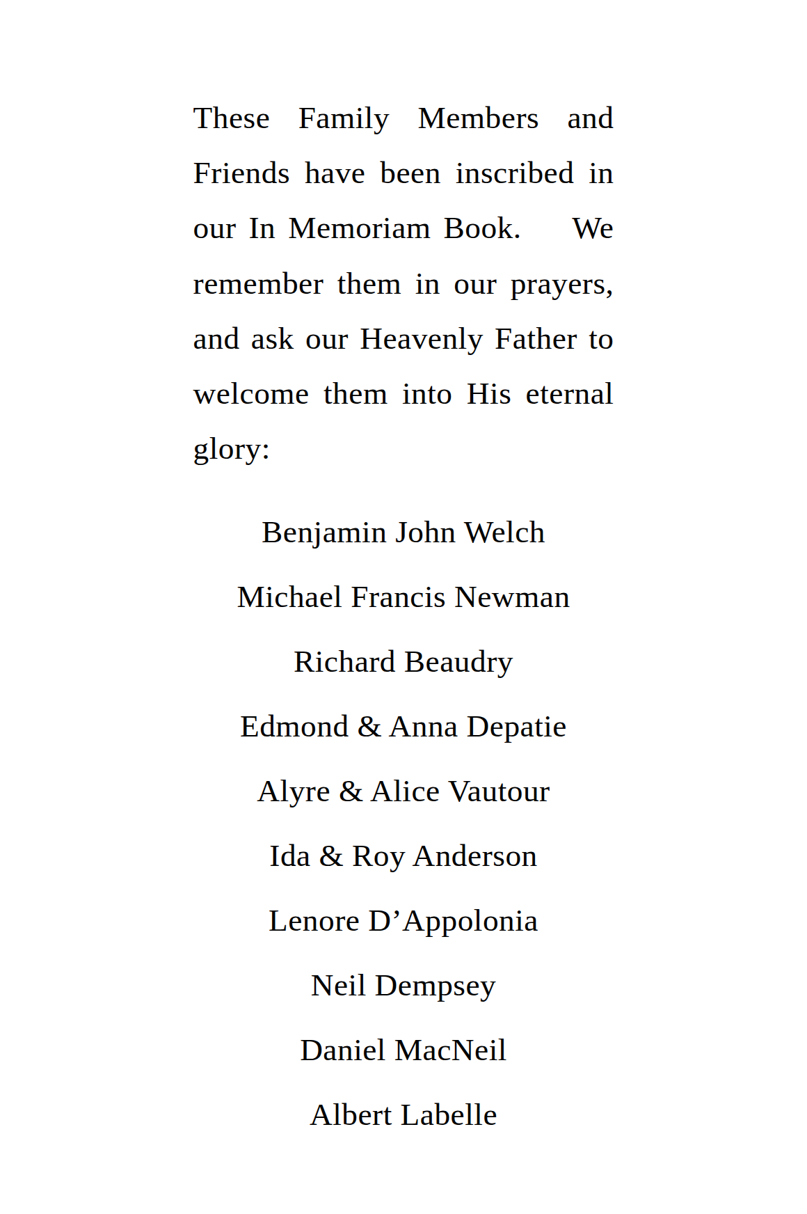These Family Members and Friends have been inscribed in our In Memoriam Book. We remember them in our prayers, and ask our Heavenly Father to welcome them into His eternal glory:
Benjamin John Welch
Michael Francis Newman
Richard Beaudry
Edmond & Anna Depatie
Alyre & Alice Vautour
Ida & Roy Anderson
Lenore D’Appolonia
Neil Dempsey
Daniel MacNeil
Albert Labelle